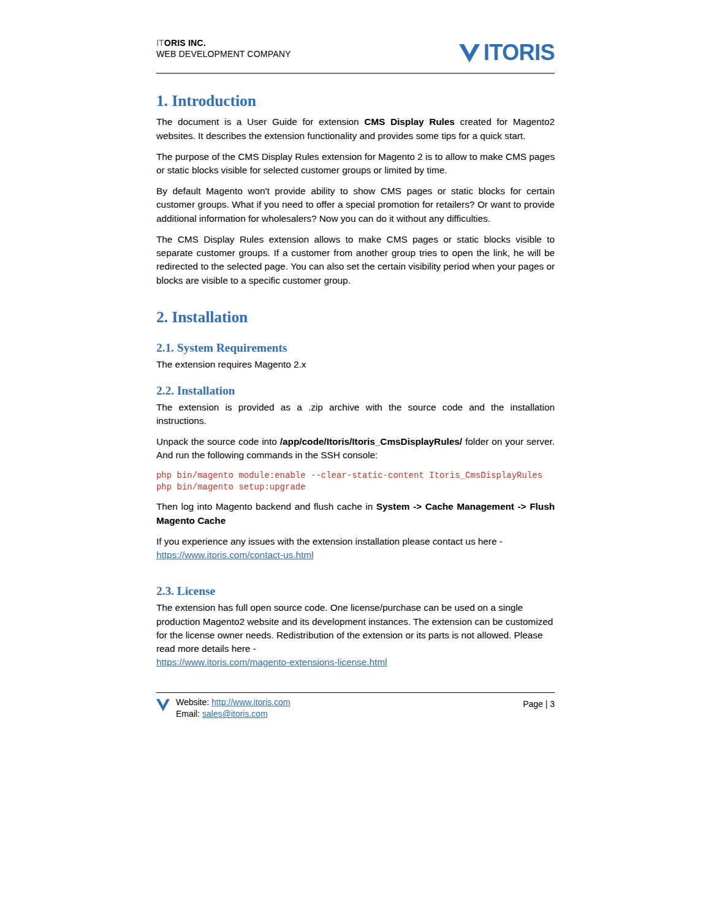IT ORIS INC.
WEB DEVELOPMENT COMPANY
ITORIS
1. Introduction
The document is a User Guide for extension CMS Display Rules created for Magento2 websites. It describes the extension functionality and provides some tips for a quick start.
The purpose of the CMS Display Rules extension for Magento 2 is to allow to make CMS pages or static blocks visible for selected customer groups or limited by time.
By default Magento won't provide ability to show CMS pages or static blocks for certain customer groups. What if you need to offer a special promotion for retailers? Or want to provide additional information for wholesalers? Now you can do it without any difficulties.
The CMS Display Rules extension allows to make CMS pages or static blocks visible to separate customer groups. If a customer from another group tries to open the link, he will be redirected to the selected page. You can also set the certain visibility period when your pages or blocks are visible to a specific customer group.
2. Installation
2.1. System Requirements
The extension requires Magento 2.x
2.2. Installation
The extension is provided as a .zip archive with the source code and the installation instructions.
Unpack the source code into /app/code/Itoris/Itoris_CmsDisplayRules/ folder on your server. And run the following commands in the SSH console:
php bin/magento module:enable --clear-static-content Itoris_CmsDisplayRules
php bin/magento setup:upgrade
Then log into Magento backend and flush cache in System -> Cache Management -> Flush Magento Cache
If you experience any issues with the extension installation please contact us here -
https://www.itoris.com/contact-us.html
2.3. License
The extension has full open source code. One license/purchase can be used on a single production Magento2 website and its development instances. The extension can be customized for the license owner needs. Redistribution of the extension or its parts is not allowed. Please read more details here -
https://www.itoris.com/magento-extensions-license.html
Website: http://www.itoris.com
Email: sales@itoris.com
Page | 3